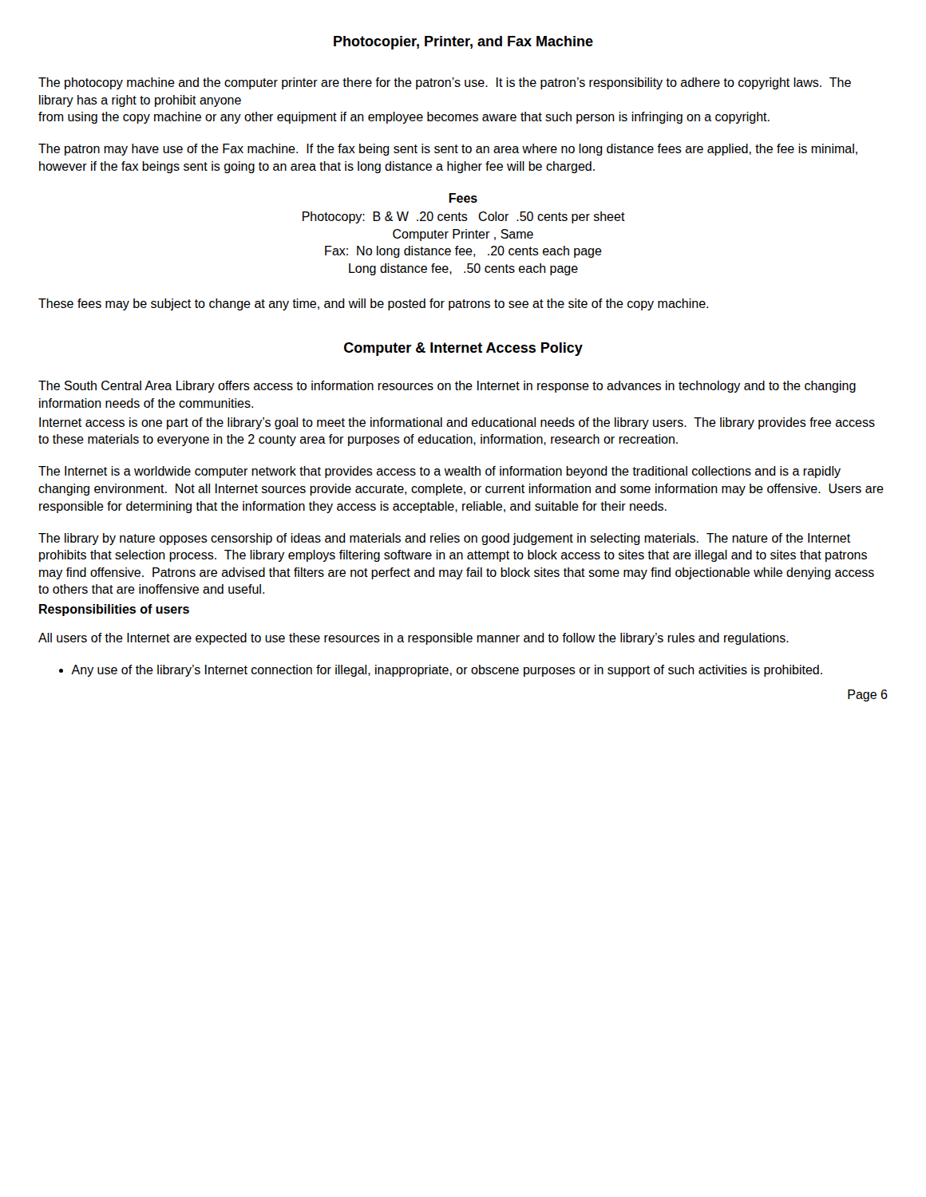Photocopier, Printer, and Fax Machine
The photocopy machine and the computer printer are there for the patron’s use. It is the patron’s responsibility to adhere to copyright laws. The library has a right to prohibit anyone
from using the copy machine or any other equipment if an employee becomes aware that such person is infringing on a copyright.
The patron may have use of the Fax machine. If the fax being sent is sent to an area where no long distance fees are applied, the fee is minimal, however if the fax beings sent is going to an area that is long distance a higher fee will be charged.
Fees
Photocopy: B & W .20 cents Color .50 cents per sheet Computer Printer , Same Fax: No long distance fee, .20 cents each page Long distance fee, .50 cents each page
These fees may be subject to change at any time, and will be posted for patrons to see at the site of the copy machine.
Computer & Internet Access Policy
The South Central Area Library offers access to information resources on the Internet in response to advances in technology and to the changing information needs of the communities.
Internet access is one part of the library’s goal to meet the informational and educational needs of the library users. The library provides free access to these materials to everyone in the 2 county area for purposes of education, information, research or recreation.
The Internet is a worldwide computer network that provides access to a wealth of information beyond the traditional collections and is a rapidly changing environment. Not all Internet sources provide accurate, complete, or current information and some information may be offensive. Users are responsible for determining that the information they access is acceptable, reliable, and suitable for their needs.
The library by nature opposes censorship of ideas and materials and relies on good judgement in selecting materials. The nature of the Internet prohibits that selection process. The library employs filtering software in an attempt to block access to sites that are illegal and to sites that patrons may find offensive. Patrons are advised that filters are not perfect and may fail to block sites that some may find objectionable while denying access to others that are inoffensive and useful.
Responsibilities of users
All users of the Internet are expected to use these resources in a responsible manner and to follow the library’s rules and regulations.
Any use of the library’s Internet connection for illegal, inappropriate, or obscene purposes or in support of such activities is prohibited.
Page 6